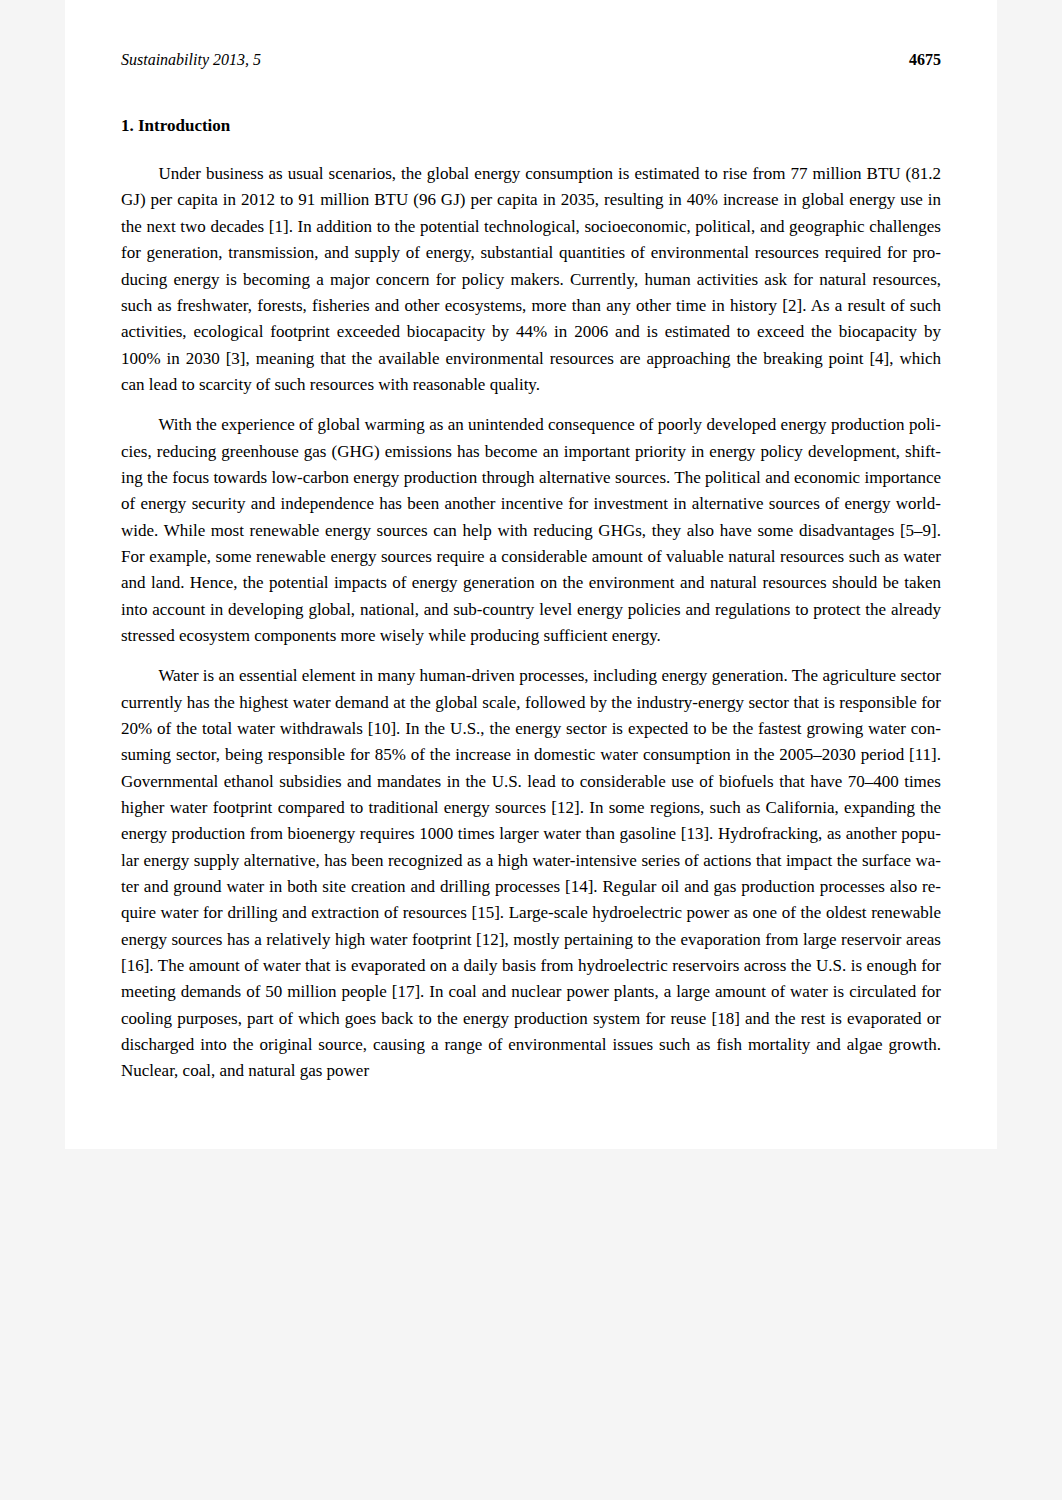Sustainability 2013, 5 4675
1. Introduction
Under business as usual scenarios, the global energy consumption is estimated to rise from 77 million BTU (81.2 GJ) per capita in 2012 to 91 million BTU (96 GJ) per capita in 2035, resulting in 40% increase in global energy use in the next two decades [1]. In addition to the potential technological, socioeconomic, political, and geographic challenges for generation, transmission, and supply of energy, substantial quantities of environmental resources required for producing energy is becoming a major concern for policy makers. Currently, human activities ask for natural resources, such as freshwater, forests, fisheries and other ecosystems, more than any other time in history [2]. As a result of such activities, ecological footprint exceeded biocapacity by 44% in 2006 and is estimated to exceed the biocapacity by 100% in 2030 [3], meaning that the available environmental resources are approaching the breaking point [4], which can lead to scarcity of such resources with reasonable quality.
With the experience of global warming as an unintended consequence of poorly developed energy production policies, reducing greenhouse gas (GHG) emissions has become an important priority in energy policy development, shifting the focus towards low-carbon energy production through alternative sources. The political and economic importance of energy security and independence has been another incentive for investment in alternative sources of energy worldwide. While most renewable energy sources can help with reducing GHGs, they also have some disadvantages [5–9]. For example, some renewable energy sources require a considerable amount of valuable natural resources such as water and land. Hence, the potential impacts of energy generation on the environment and natural resources should be taken into account in developing global, national, and sub-country level energy policies and regulations to protect the already stressed ecosystem components more wisely while producing sufficient energy.
Water is an essential element in many human-driven processes, including energy generation. The agriculture sector currently has the highest water demand at the global scale, followed by the industry-energy sector that is responsible for 20% of the total water withdrawals [10]. In the U.S., the energy sector is expected to be the fastest growing water consuming sector, being responsible for 85% of the increase in domestic water consumption in the 2005–2030 period [11]. Governmental ethanol subsidies and mandates in the U.S. lead to considerable use of biofuels that have 70–400 times higher water footprint compared to traditional energy sources [12]. In some regions, such as California, expanding the energy production from bioenergy requires 1000 times larger water than gasoline [13]. Hydrofracking, as another popular energy supply alternative, has been recognized as a high water-intensive series of actions that impact the surface water and ground water in both site creation and drilling processes [14]. Regular oil and gas production processes also require water for drilling and extraction of resources [15]. Large-scale hydroelectric power as one of the oldest renewable energy sources has a relatively high water footprint [12], mostly pertaining to the evaporation from large reservoir areas [16]. The amount of water that is evaporated on a daily basis from hydroelectric reservoirs across the U.S. is enough for meeting demands of 50 million people [17]. In coal and nuclear power plants, a large amount of water is circulated for cooling purposes, part of which goes back to the energy production system for reuse [18] and the rest is evaporated or discharged into the original source, causing a range of environmental issues such as fish mortality and algae growth. Nuclear, coal, and natural gas power